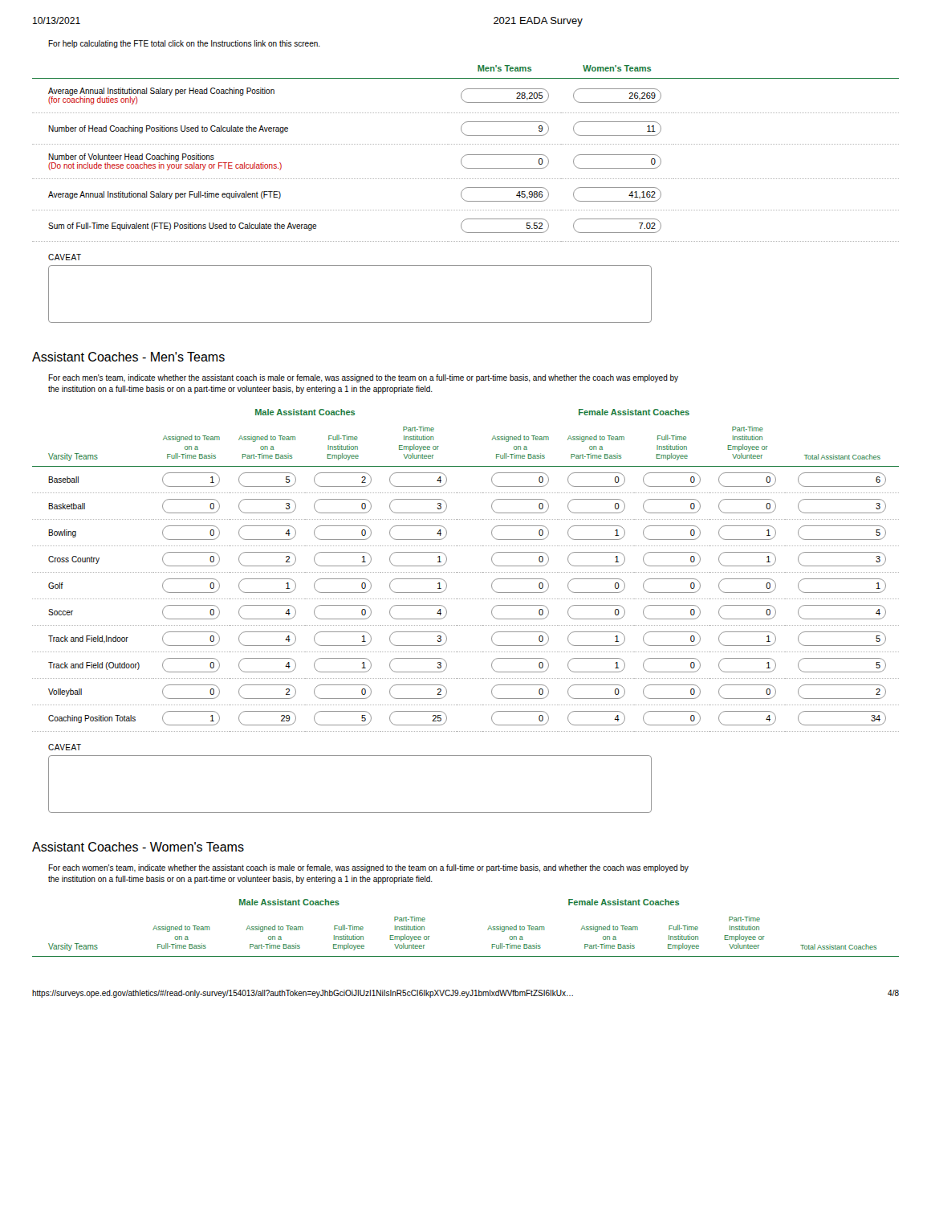10/13/2021
2021 EADA Survey
For help calculating the FTE total click on the Instructions link on this screen.
| | Men's Teams | Women's Teams | |
| --- | --- | --- | --- |
| Average Annual Institutional Salary per Head Coaching Position (for coaching duties only) | | | |
| Number of Head Coaching Positions Used to Calculate the Average | | | |
| Number of Volunteer Head Coaching Positions (Do not include these coaches in your salary or FTE calculations.) | | | |
| Average Annual Institutional Salary per Full-time equivalent (FTE) | | | |
| Sum of Full-Time Equivalent (FTE) Positions Used to Calculate the Average | | | |
CAVEAT
Assistant Coaches - Men's Teams
For each men's team, indicate whether the assistant coach is male or female, was assigned to the team on a full-time or part-time basis, and whether the coach was employed by the institution on a full-time basis or on a part-time or volunteer basis, by entering a 1 in the appropriate field.
| | Male Assistant Coaches | | Female Assistant Coaches | |
| --- | --- | --- | --- | --- |
| Varsity Teams | Assigned to Team on a Full-Time Basis | Assigned to Team on a Part-Time Basis | Full-Time Institution Employee | Part-Time Institution Employee or Volunteer | | Assigned to Team on a Full-Time Basis | Assigned to Team on a Part-Time Basis | Full-Time Institution Employee | Part-Time Institution Employee or Volunteer | Total Assistant Coaches |
| Baseball | | | | | | | | | | |
| Basketball | | | | | | | | | | |
| Bowling | | | | | | | | | | |
| Cross Country | | | | | | | | | | |
| Golf | | | | | | | | | | |
| Soccer | | | | | | | | | | |
| Track and Field,Indoor | | | | | | | | | | |
| Track and Field (Outdoor) | | | | | | | | | | |
| Volleyball | | | | | | | | | | |
| Coaching Position Totals | | | | | | | | | | |
CAVEAT
Assistant Coaches - Women's Teams
For each women's team, indicate whether the assistant coach is male or female, was assigned to the team on a full-time or part-time basis, and whether the coach was employed by the institution on a full-time basis or on a part-time or volunteer basis, by entering a 1 in the appropriate field.
| | Male Assistant Coaches | | Female Assistant Coaches | |
| --- | --- | --- | --- | --- |
| Varsity Teams | Assigned to Team on a Full-Time Basis | Assigned to Team on a Part-Time Basis | Full-Time Institution Employee | Part-Time Institution Employee or Volunteer | | Assigned to Team on a Full-Time Basis | Assigned to Team on a Part-Time Basis | Full-Time Institution Employee | Part-Time Institution Employee or Volunteer | Total Assistant Coaches |
https://surveys.ope.ed.gov/athletics/#/read-only-survey/154013/all?authToken=eyJhbGciOiJIUzI1NiIsInR5cCI6IkpXVCJ9.eyJ1bmlxdWVfbmFtZSI6IkUx…
4/8